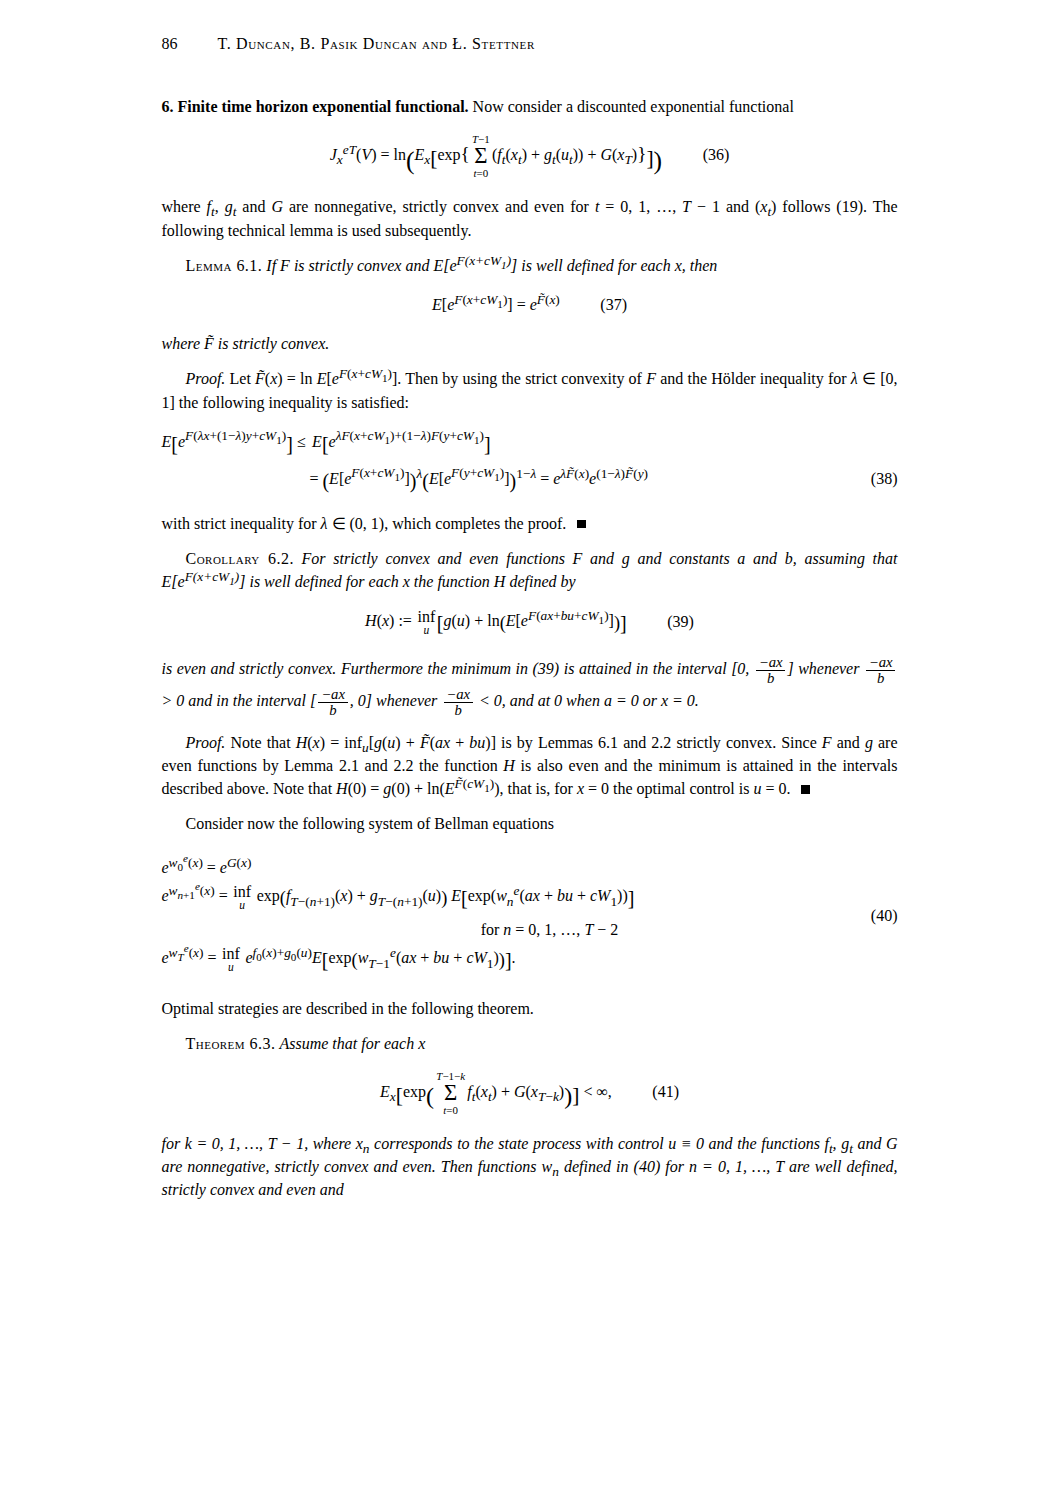86 T. Duncan, B. Pasik Duncan and Ł. Stettner
6. Finite time horizon exponential functional.
Now consider a discounted exponential functional
JxeT(V) = ln(Ex[exp{T−1 Σt=0(ft(xt) + gt(ut)) + G(xT)}]) (36)
where ft, gt and G are nonnegative, strictly convex and even for t = 0, 1, …, T − 1 and (xt) follows (19). The following technical lemma is used subsequently.
Lemma 6.1. If F is strictly convex and E[eF(x+cW1)] is well defined for each x, then
E[eF(x+cW1)] = eF̃(x) (37)
where F̃ is strictly convex.
Proof. Let F̃(x) = ln E[eF(x+cW1)]. Then by using the strict convexity of F and the Hölder inequality for λ ∈ [0, 1] the following inequality is satisfied:
E[eF(λx+(1−λ)y+cW1)] ≤ E[eλF(x+cW1)+(1−λ)F(y+cW1)]
E[eF(λx+(1−λ)y+cW1)] ≤ = (E[eF(x+cW1)])λ(E[eF(y+cW1)])1−λ = eλF̃(x)e(1−λ)F̃(y) (38)
with strict inequality for λ ∈ (0, 1), which completes the proof.
Corollary 6.2. For strictly convex and even functions F and g and constants a and b, assuming that E[eF(x+cW1)] is well defined for each x the function H defined by
H(x) := inf u[g(u) + ln(E[eF(ax+bu+cW1)])] (39)
is even and strictly convex. Furthermore the minimum in (39) is attained in the interval [0, −ax b] whenever −ax b > 0 and in the interval [−ax b, 0] whenever −ax b < 0, and at 0 when a = 0 or x = 0.
Proof. Note that H(x) = infu[g(u) + F̃(ax + bu)] is by Lemmas 6.1 and 2.2 strictly convex. Since F and g are even functions by Lemma 2.1 and 2.2 the function H is also even and the minimum is attained in the intervals described above. Note that H(0) = g(0) + ln(EF̃(cW1)), that is, for x = 0 the optimal control is u = 0.
Consider now the following system of Bellman equations
ew0e(x) = eG(x)
ewn+1e(x) = inf u exp(fT−(n+1)(x) + gT−(n+1)(u)) E[exp(wne(ax + bu + cW1))]
for n = 0, 1, …, T − 2
ewTe(x) = inf u ef0(x)+g0(u)E[exp(wT−1e(ax + bu + cW1))].
(40)
Optimal strategies are described in the following theorem.
Theorem 6.3. Assume that for each x
Ex[exp(T−1−k Σt=0 ft(xt) + G(xT−k))] < ∞, (41)
for k = 0, 1, …, T − 1, where xn corresponds to the state process with control u ≡ 0 and the functions ft, gt and G are nonnegative, strictly convex and even. Then functions wn defined in (40) for n = 0, 1, …, T are well defined, strictly convex and even and